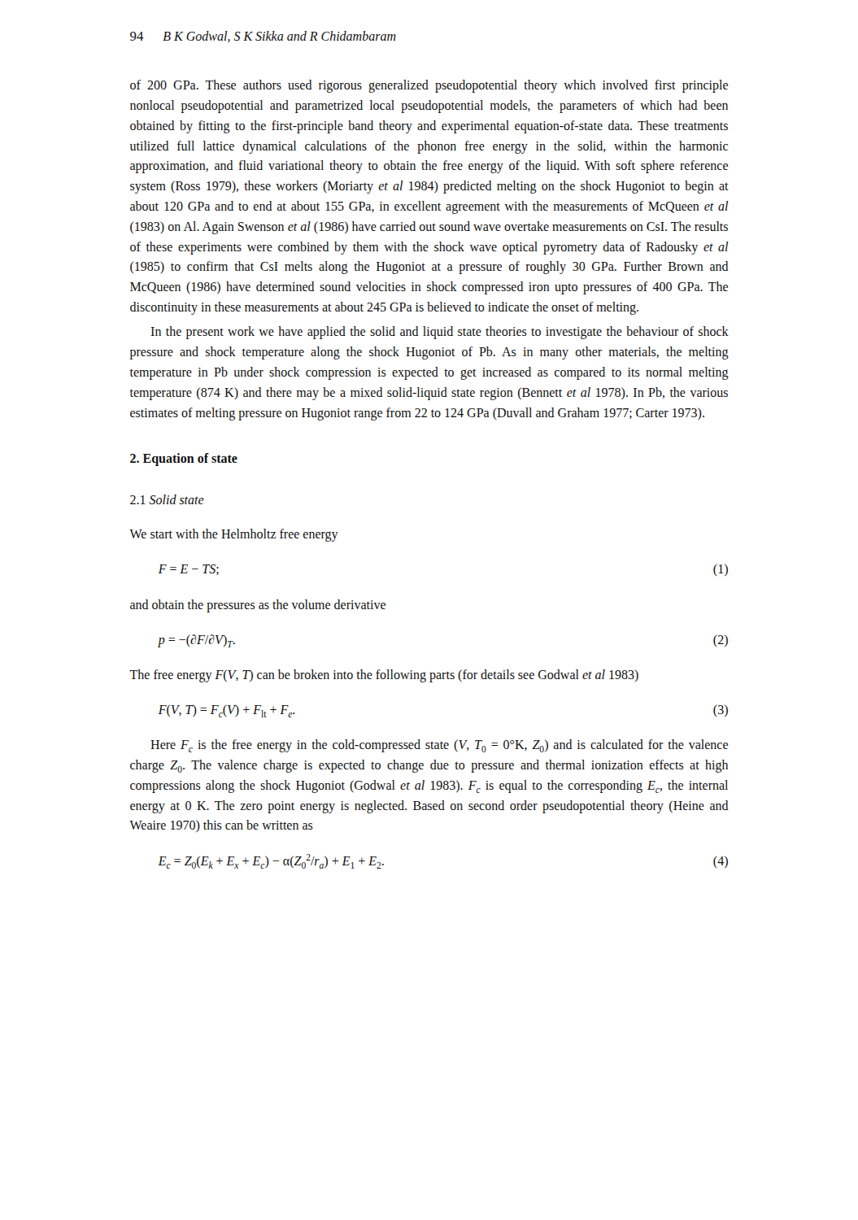94 B K Godwal, S K Sikka and R Chidambaram
of 200 GPa. These authors used rigorous generalized pseudopotential theory which involved first principle nonlocal pseudopotential and parametrized local pseudopotential models, the parameters of which had been obtained by fitting to the first-principle band theory and experimental equation-of-state data. These treatments utilized full lattice dynamical calculations of the phonon free energy in the solid, within the harmonic approximation, and fluid variational theory to obtain the free energy of the liquid. With soft sphere reference system (Ross 1979), these workers (Moriarty et al 1984) predicted melting on the shock Hugoniot to begin at about 120 GPa and to end at about 155 GPa, in excellent agreement with the measurements of McQueen et al (1983) on Al. Again Swenson et al (1986) have carried out sound wave overtake measurements on CsI. The results of these experiments were combined by them with the shock wave optical pyrometry data of Radousky et al (1985) to confirm that CsI melts along the Hugoniot at a pressure of roughly 30 GPa. Further Brown and McQueen (1986) have determined sound velocities in shock compressed iron upto pressures of 400 GPa. The discontinuity in these measurements at about 245 GPa is believed to indicate the onset of melting.
In the present work we have applied the solid and liquid state theories to investigate the behaviour of shock pressure and shock temperature along the shock Hugoniot of Pb. As in many other materials, the melting temperature in Pb under shock compression is expected to get increased as compared to its normal melting temperature (874 K) and there may be a mixed solid-liquid state region (Bennett et al 1978). In Pb, the various estimates of melting pressure on Hugoniot range from 22 to 124 GPa (Duvall and Graham 1977; Carter 1973).
2. Equation of state
2.1 Solid state
We start with the Helmholtz free energy
F = E − TS; (1)
and obtain the pressures as the volume derivative
p = −(∂F/∂V)T. (2)
The free energy F(V, T) can be broken into the following parts (for details see Godwal et al 1983)
F(V, T) = Fc(V) + Flt + Fe. (3)
Here Fc is the free energy in the cold-compressed state (V, T0 = 0°K, Z0) and is calculated for the valence charge Z0. The valence charge is expected to change due to pressure and thermal ionization effects at high compressions along the shock Hugoniot (Godwal et al 1983). Fc is equal to the corresponding Ec, the internal energy at 0 K. The zero point energy is neglected. Based on second order pseudopotential theory (Heine and Weaire 1970) this can be written as
Ec = Z0(Ek + Ex + Ec) − α(Z02/ra) + E1 + E2. (4)